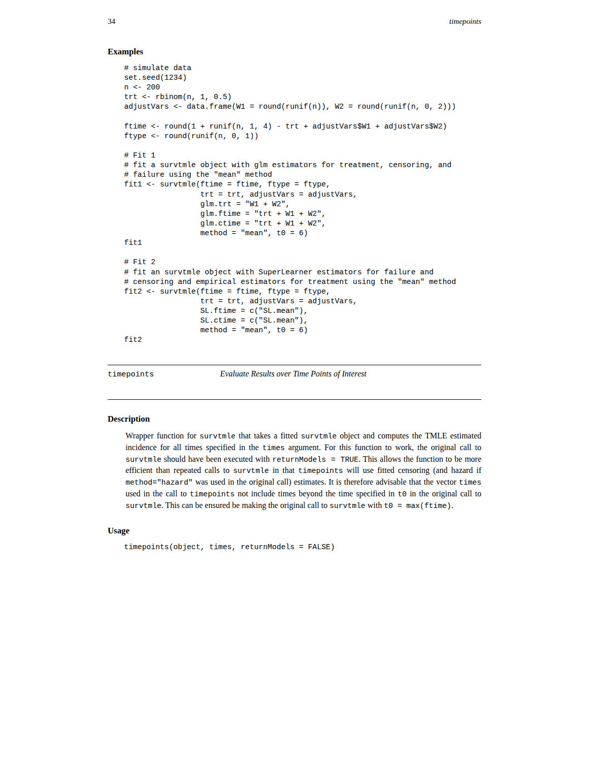34 timepoints
Examples
# simulate data
set.seed(1234)
n <- 200
trt <- rbinom(n, 1, 0.5)
adjustVars <- data.frame(W1 = round(runif(n)), W2 = round(runif(n, 0, 2)))

ftime <- round(1 + runif(n, 1, 4) - trt + adjustVars$W1 + adjustVars$W2)
ftype <- round(runif(n, 0, 1))

# Fit 1
# fit a survtmle object with glm estimators for treatment, censoring, and
# failure using the "mean" method
fit1 <- survtmle(ftime = ftime, ftype = ftype,
                 trt = trt, adjustVars = adjustVars,
                 glm.trt = "W1 + W2",
                 glm.ftime = "trt + W1 + W2",
                 glm.ctime = "trt + W1 + W2",
                 method = "mean", t0 = 6)
fit1

# Fit 2
# fit an survtmle object with SuperLearner estimators for failure and
# censoring and empirical estimators for treatment using the "mean" method
fit2 <- survtmle(ftime = ftime, ftype = ftype,
                 trt = trt, adjustVars = adjustVars,
                 SL.ftime = c("SL.mean"),
                 SL.ctime = c("SL.mean"),
                 method = "mean", t0 = 6)
fit2
timepoints Evaluate Results over Time Points of Interest
Description
Wrapper function for survtmle that takes a fitted survtmle object and computes the TMLE estimated incidence for all times specified in the times argument. For this function to work, the original call to survtmle should have been executed with returnModels = TRUE. This allows the function to be more efficient than repeated calls to survtmle in that timepoints will use fitted censoring (and hazard if method="hazard" was used in the original call) estimates. It is therefore advisable that the vector times used in the call to timepoints not include times beyond the time specified in t0 in the original call to survtmle. This can be ensured be making the original call to survtmle with t0 = max(ftime).
Usage
timepoints(object, times, returnModels = FALSE)